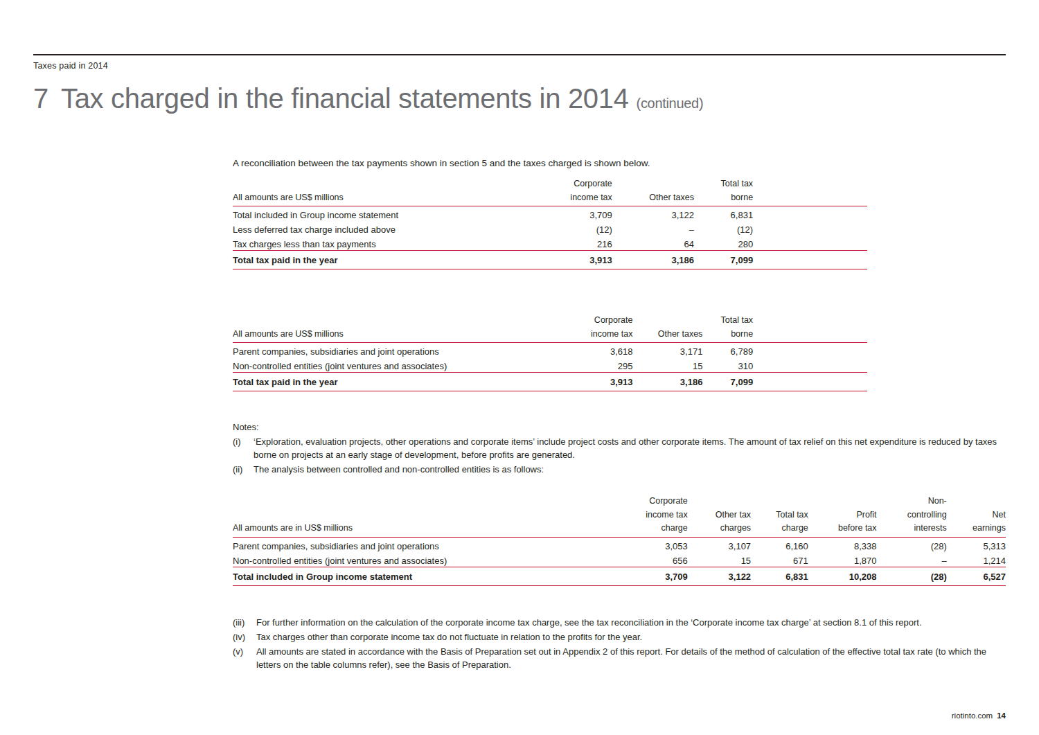Taxes paid in 2014
7 Tax charged in the financial statements in 2014 (continued)
A reconciliation between the tax payments shown in section 5 and the taxes charged is shown below.
| | Corporate | | Total tax | |
| --- | --- | --- | --- | --- |
| All amounts are US$ millions | income tax | Other taxes | borne | |
| Total included in Group income statement | 3,709 | 3,122 | 6,831 | |
| Less deferred tax charge included above | (12) | – | (12) | |
| Tax charges less than tax payments | 216 | 64 | 280 | |
| Total tax paid in the year | 3,913 | 3,186 | 7,099 | |
| | Corporate | | Total tax | |
| --- | --- | --- | --- | --- |
| All amounts are US$ millions | income tax | Other taxes | borne | |
| Parent companies, subsidiaries and joint operations | 3,618 | 3,171 | 6,789 | |
| Non-controlled entities (joint ventures and associates) | 295 | 15 | 310 | |
| Total tax paid in the year | 3,913 | 3,186 | 7,099 | |
Notes:
(i)
‘Exploration, evaluation projects, other operations and corporate items’ include project costs and other corporate items. The amount of tax relief on this net expenditure is reduced by taxes borne on projects at an early stage of development, before profits are generated.
(ii)
The analysis between controlled and non-controlled entities is as follows:
| | Corporate | | | | Non- | |
| --- | --- | --- | --- | --- | --- | --- |
| | income tax | Other tax | Total tax | Profit | controlling | Net |
| All amounts are in US$ millions | charge | charges | charge | before tax | interests | earnings |
| Parent companies, subsidiaries and joint operations | 3,053 | 3,107 | 6,160 | 8,338 | (28) | 5,313 |
| Non-controlled entities (joint ventures and associates) | 656 | 15 | 671 | 1,870 | – | 1,214 |
| Total included in Group income statement | 3,709 | 3,122 | 6,831 | 10,208 | (28) | 6,527 |
(iii)
For further information on the calculation of the corporate income tax charge, see the tax reconciliation in the ‘Corporate income tax charge’ at section 8.1 of this report.
(iv)
Tax charges other than corporate income tax do not fluctuate in relation to the profits for the year.
(v)
All amounts are stated in accordance with the Basis of Preparation set out in Appendix 2 of this report. For details of the method of calculation of the effective total tax rate (to which the letters on the table columns refer), see the Basis of Preparation.
riotinto.com14